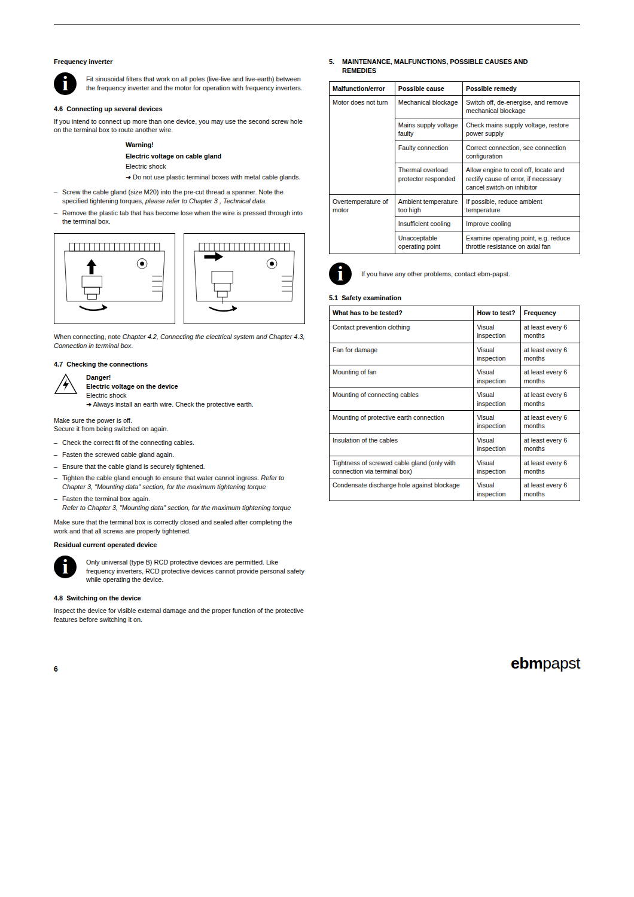Frequency inverter
i
Fit sinusoidal filters that work on all poles (live-live and live-earth) between the frequency inverter and the motor for operation with frequency inverters.
4.6 Connecting up several devices
If you intend to connect up more than one device, you may use the second screw hole on the terminal box to route another wire.
Warning!
Electric voltage on cable gland
Electric shock
➔ Do not use plastic terminal boxes with metal cable glands.
Screw the cable gland (size M20) into the pre-cut thread a spanner. Note the specified tightening torques, please refer to Chapter 3 , Technical data.
Remove the plastic tab that has become lose when the wire is pressed through into the terminal box.
When connecting, note Chapter 4.2, Connecting the electrical system and Chapter 4.3, Connection in terminal box.
4.7 Checking the connections
Danger!
Electric voltage on the device
Electric shock
➔ Always install an earth wire. Check the protective earth.
Make sure the power is off.
Secure it from being switched on again.
Check the correct fit of the connecting cables.
Fasten the screwed cable gland again.
Ensure that the cable gland is securely tightened.
Tighten the cable gland enough to ensure that water cannot ingress. Refer to Chapter 3, "Mounting data" section, for the maximum tightening torque
Fasten the terminal box again.
Refer to Chapter 3, "Mounting data" section, for the maximum tightening torque
Make sure that the terminal box is correctly closed and sealed after completing the work and that all screws are properly tightened.
Residual current operated device
i
Only universal (type B) RCD protective devices are permitted. Like frequency inverters, RCD protective devices cannot provide personal safety while operating the device.
4.8 Switching on the device
Inspect the device for visible external damage and the proper function of the protective features before switching it on.
5. MAINTENANCE, MALFUNCTIONS, POSSIBLE CAUSES AND
REMEDIES
| Malfunction/error | Possible cause | Possible remedy |
| --- | --- | --- |
| Motor does not turn | Mechanical blockage | Switch off, de-energise, and remove mechanical blockage |
| Mains supply voltage faulty | Check mains supply voltage, restore power supply |
| Faulty connection | Correct connection, see connection configuration |
| Thermal overload protector responded | Allow engine to cool off, locate and rectify cause of error, if necessary cancel switch-on inhibitor |
| Overtemperature of motor | Ambient temperature too high | If possible, reduce ambient temperature |
| Insufficient cooling | Improve cooling |
| Unacceptable operating point | Examine operating point, e.g. reduce throttle resistance on axial fan |
i
If you have any other problems, contact ebm-papst.
5.1 Safety examination
| What has to be tested? | How to test? | Frequency |
| --- | --- | --- |
| Contact prevention clothing | Visual inspection | at least every 6 months |
| Fan for damage | Visual inspection | at least every 6 months |
| Mounting of fan | Visual inspection | at least every 6 months |
| Mounting of connecting cables | Visual inspection | at least every 6 months |
| Mounting of protective earth connection | Visual inspection | at least every 6 months |
| Insulation of the cables | Visual inspection | at least every 6 months |
| Tightness of screwed cable gland (only with connection via terminal box) | Visual inspection | at least every 6 months |
| Condensate discharge hole against blockage | Visual inspection | at least every 6 months |
6
ebmpapst